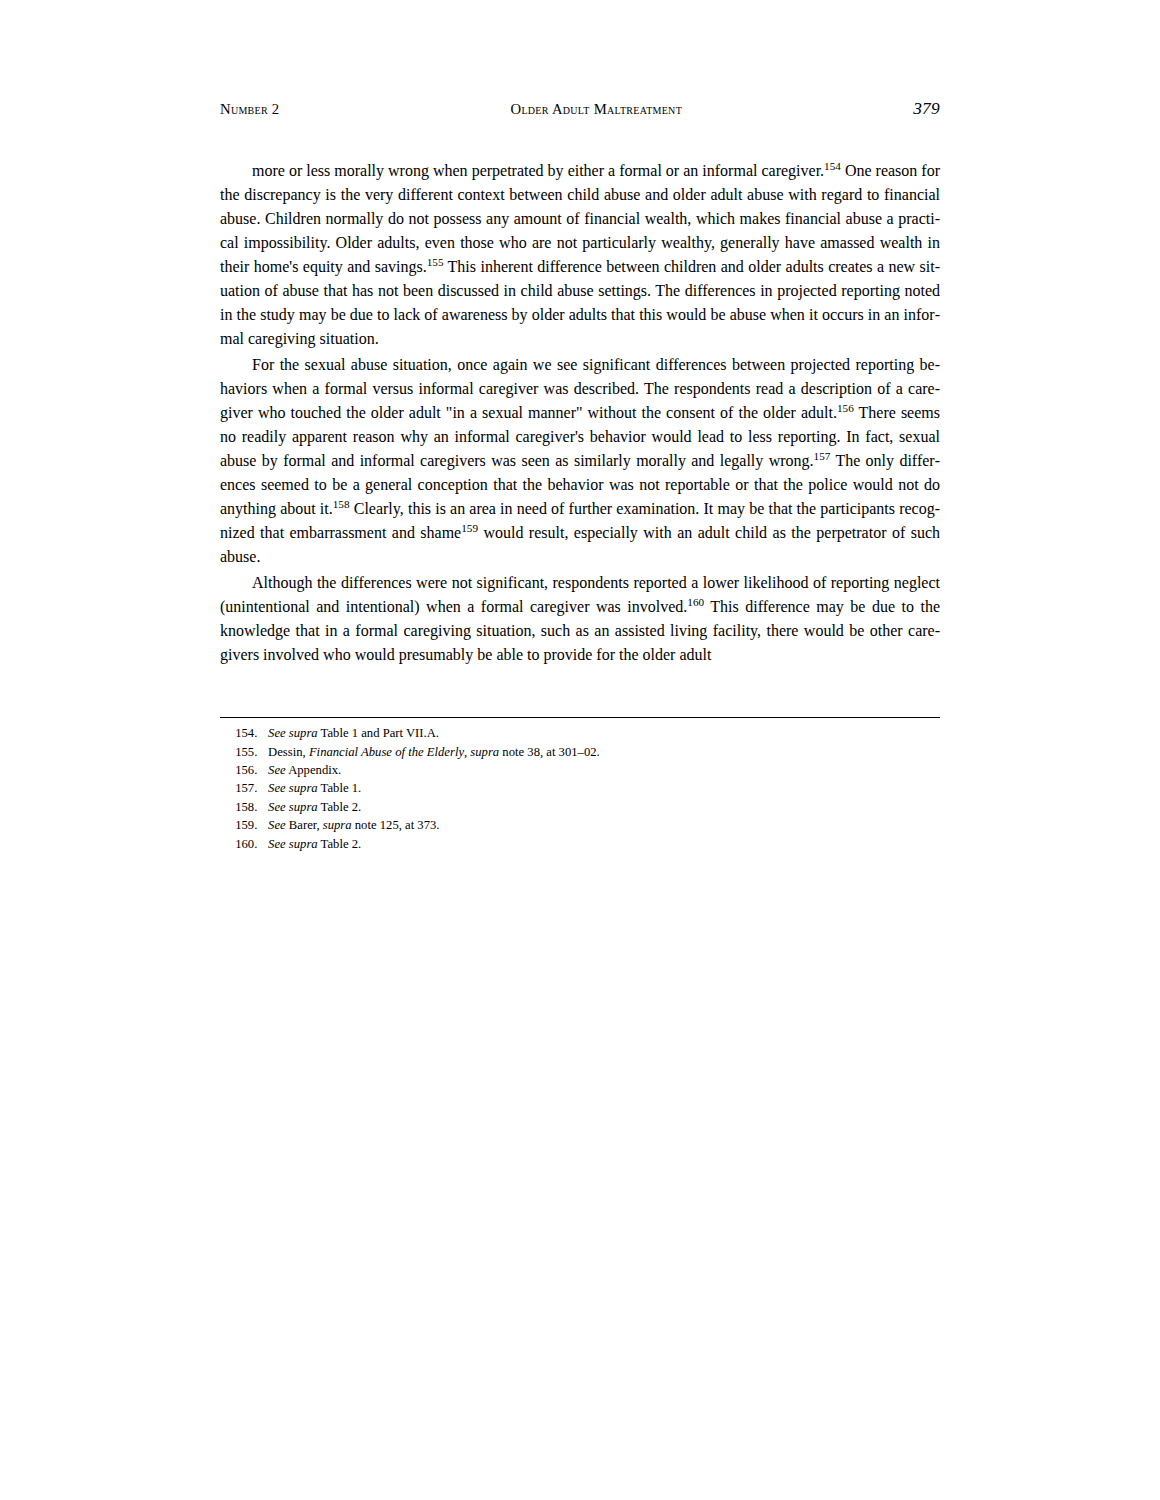Number 2
Older Adult Maltreatment
379
more or less morally wrong when perpetrated by either a formal or an informal caregiver.154 One reason for the discrepancy is the very different context between child abuse and older adult abuse with regard to financial abuse. Children normally do not possess any amount of financial wealth, which makes financial abuse a practical impossibility. Older adults, even those who are not particularly wealthy, generally have amassed wealth in their home's equity and savings.155 This inherent difference between children and older adults creates a new situation of abuse that has not been discussed in child abuse settings. The differences in projected reporting noted in the study may be due to lack of awareness by older adults that this would be abuse when it occurs in an informal caregiving situation.
For the sexual abuse situation, once again we see significant differences between projected reporting behaviors when a formal versus informal caregiver was described. The respondents read a description of a caregiver who touched the older adult "in a sexual manner" without the consent of the older adult.156 There seems no readily apparent reason why an informal caregiver's behavior would lead to less reporting. In fact, sexual abuse by formal and informal caregivers was seen as similarly morally and legally wrong.157 The only differences seemed to be a general conception that the behavior was not reportable or that the police would not do anything about it.158 Clearly, this is an area in need of further examination. It may be that the participants recognized that embarrassment and shame159 would result, especially with an adult child as the perpetrator of such abuse.
Although the differences were not significant, respondents reported a lower likelihood of reporting neglect (unintentional and intentional) when a formal caregiver was involved.160 This difference may be due to the knowledge that in a formal caregiving situation, such as an assisted living facility, there would be other caregivers involved who would presumably be able to provide for the older adult
154. See supra Table 1 and Part VII.A.
155. Dessin, Financial Abuse of the Elderly, supra note 38, at 301–02.
156. See Appendix.
157. See supra Table 1.
158. See supra Table 2.
159. See Barer, supra note 125, at 373.
160. See supra Table 2.